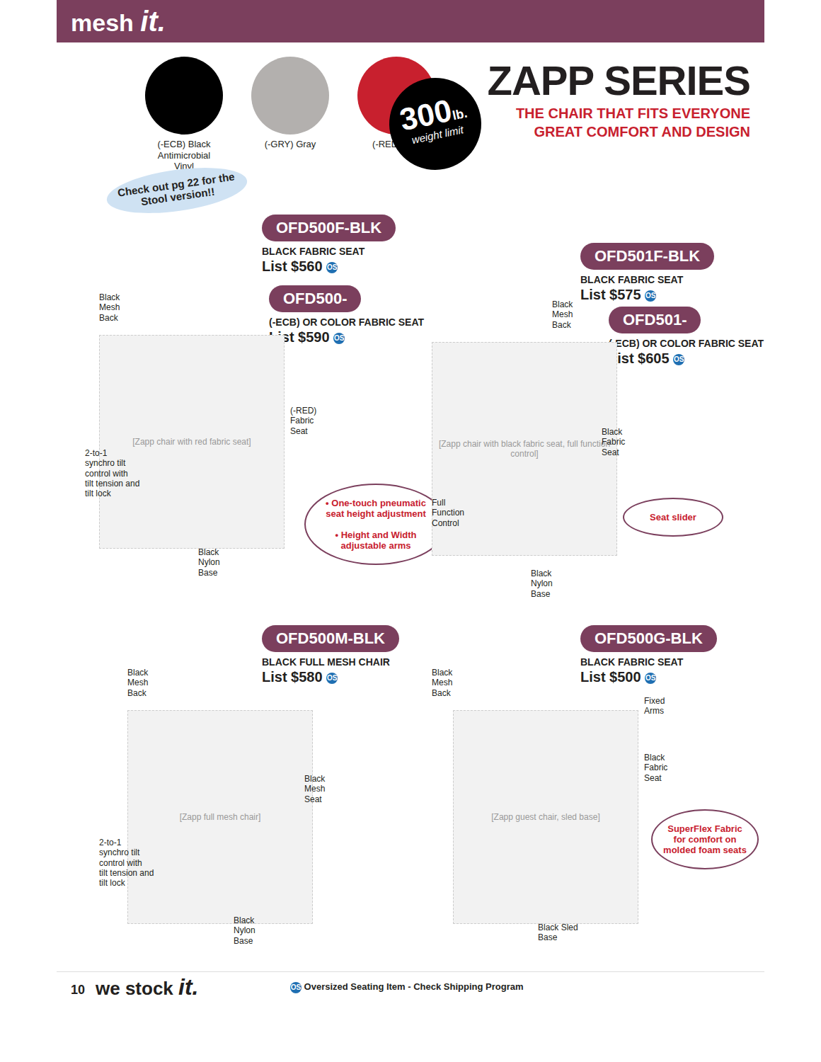mesh it.
(-ECB) Black
Antimicrobial
Vinyl
(-GRY) Gray
(-RED) Red
ZAPP SERIES
THE CHAIR THAT FITS EVERYONE
GREAT COMFORT AND DESIGN
300lb. weight limit
Check out pg 22 for the Stool version!!
OFD500F-BLK
BLACK FABRIC SEAT
List $560 OS
OFD500-
(-ECB) OR COLOR FABRIC SEAT
List $590 OS
Black
Mesh
Back
[Zapp chair with red fabric seat]
(-RED)
Fabric
Seat
2-to-1
synchro tilt
control with
tilt tension and
tilt lock
Black
Nylon
Base
• One-touch pneumatic seat height adjustment
• Height and Width adjustable arms
OFD501F-BLK
BLACK FABRIC SEAT
List $575 OS
OFD501-
(-ECB) OR COLOR FABRIC SEAT
List $605 OS
Black
Mesh
Back
[Zapp chair with black fabric seat, full function control]
Black
Fabric
Seat
Full
Function
Control
Black
Nylon
Base
Seat slider
OFD500M-BLK
BLACK FULL MESH CHAIR
List $580 OS
Black
Mesh
Back
[Zapp full mesh chair]
Black
Mesh
Seat
2-to-1
synchro tilt
control with
tilt tension and
tilt lock
Black
Nylon
Base
OFD500G-BLK
BLACK FABRIC SEAT
List $500 OS
Black
Mesh
Back
[Zapp guest chair, sled base]
Fixed
Arms
Black
Fabric
Seat
SuperFlex Fabric for comfort on molded foam seats
Black Sled
Base
10
we stock it.
OS Oversized Seating Item - Check Shipping Program